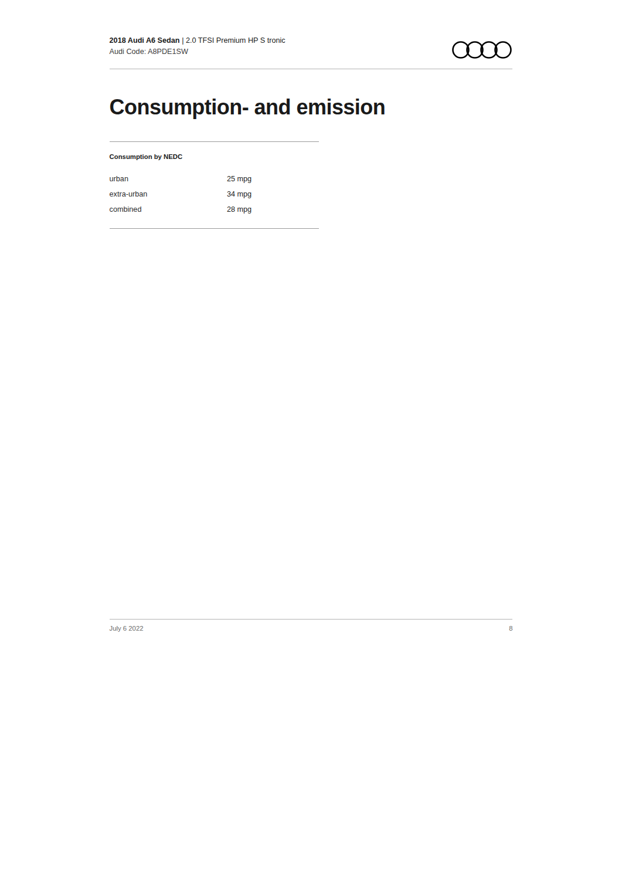2018 Audi A6 Sedan | 2.0 TFSI Premium HP S tronic
Audi Code: A8PDE1SW
Consumption- and emission
Consumption by NEDC
| urban | 25 mpg |
| extra-urban | 34 mpg |
| combined | 28 mpg |
July 6 2022 8